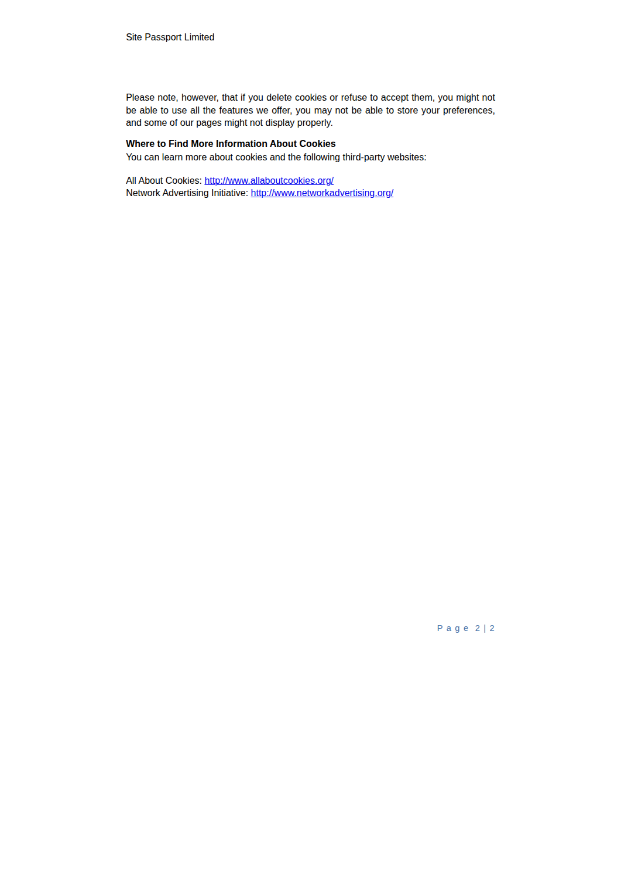Site Passport Limited
Please note, however, that if you delete cookies or refuse to accept them, you might not be able to use all the features we offer, you may not be able to store your preferences, and some of our pages might not display properly.
Where to Find More Information About Cookies
You can learn more about cookies and the following third-party websites:
All About Cookies: http://www.allaboutcookies.org/
Network Advertising Initiative: http://www.networkadvertising.org/
P a g e 2 | 2